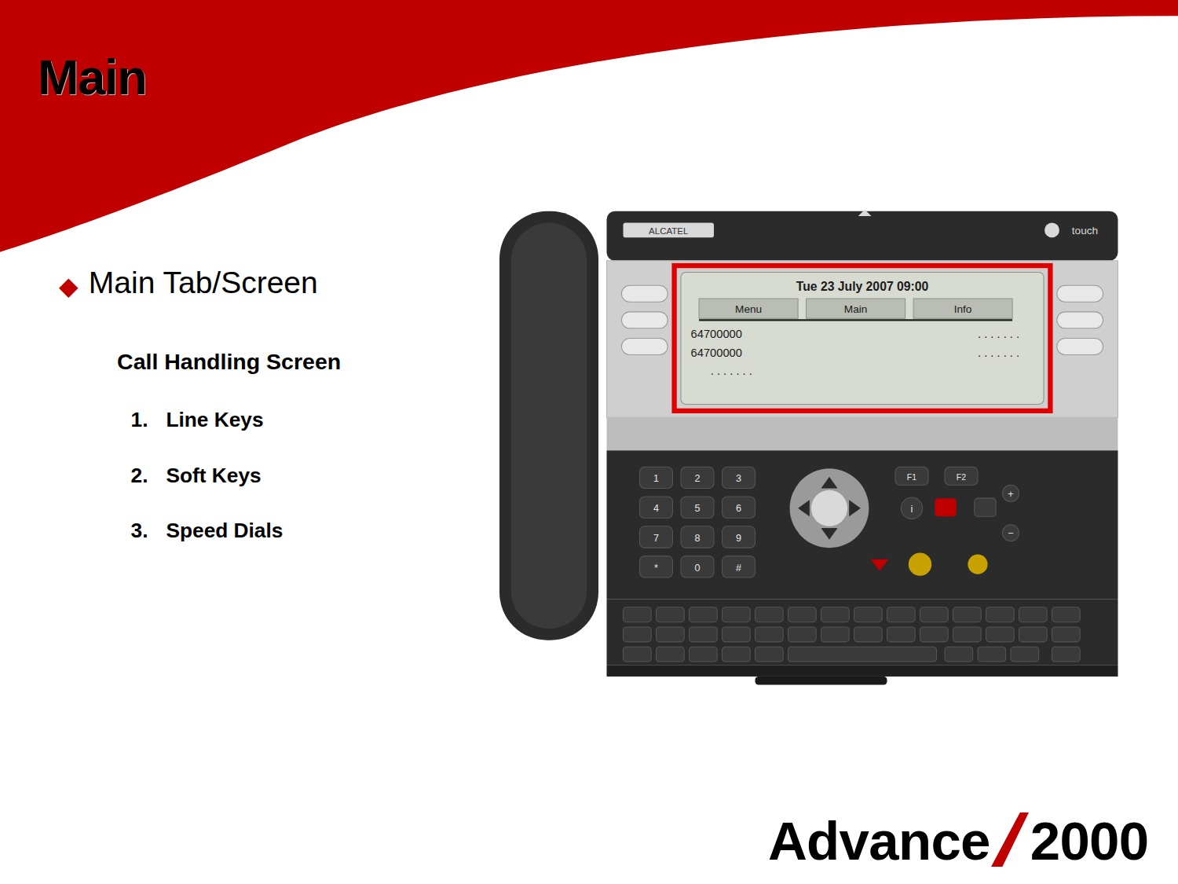Main
◆ Main Tab/Screen
Call Handling Screen
Line Keys
Soft Keys
Speed Dials
ALCATEL touch Tue 23 July 2007 09:00 Menu Main Info 64700000 64700000 . . . . . . . . . . . . . . . . . . . . . 123 456 789 *0# F1 F2 i + −
Advance 2000